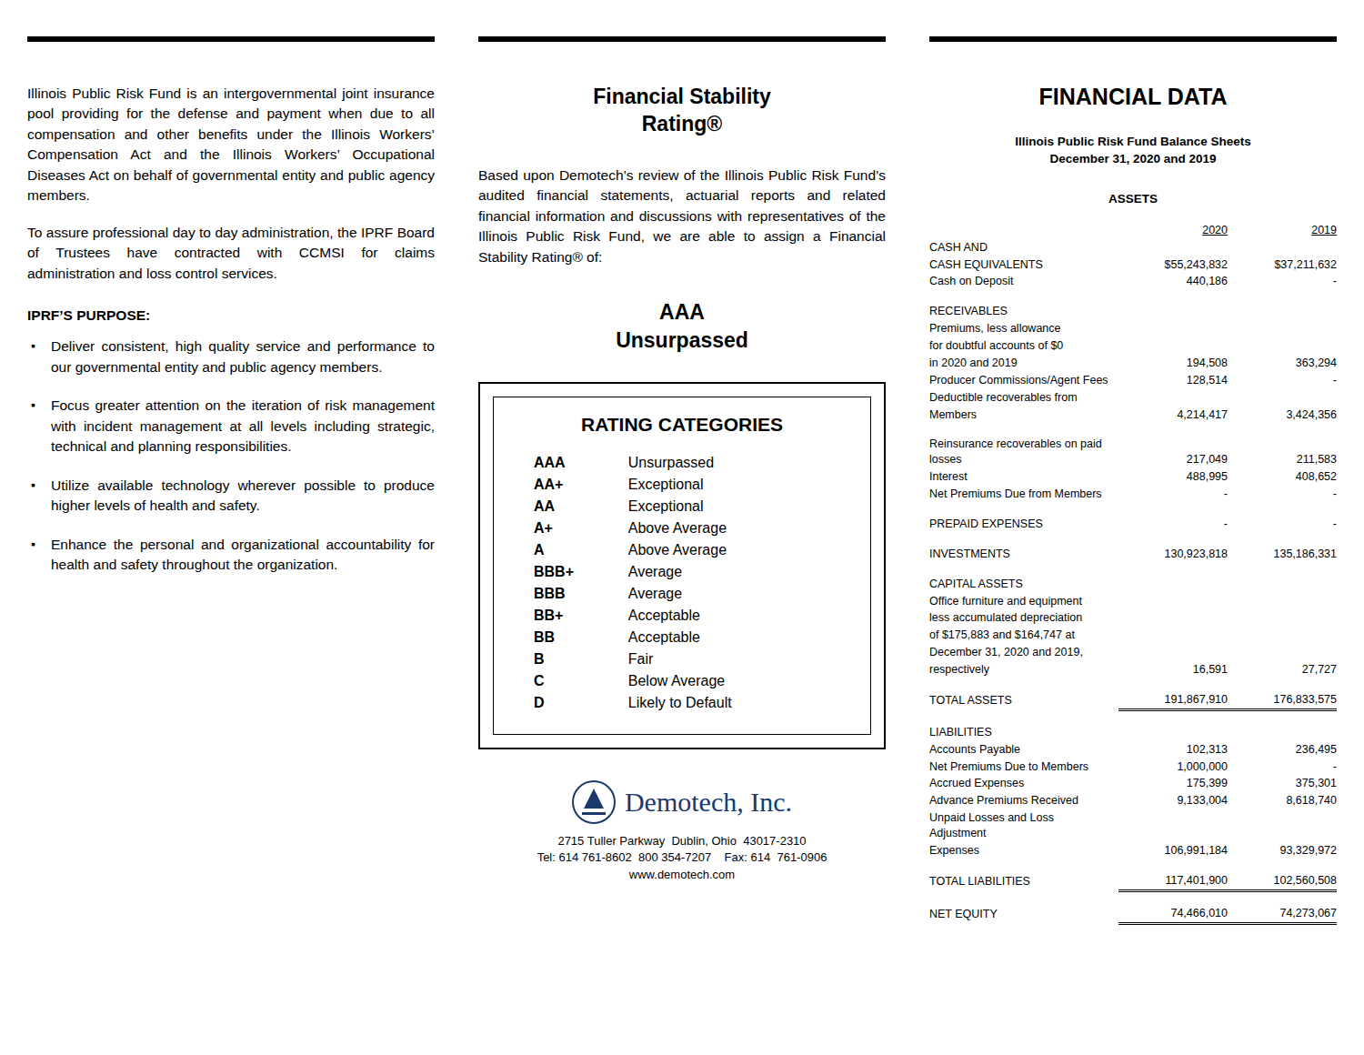Illinois Public Risk Fund is an intergovernmental joint insurance pool providing for the defense and payment when due to all compensation and other benefits under the Illinois Workers’ Compensation Act and the Illinois Workers’ Occupational Diseases Act on behalf of governmental entity and public agency members.
To assure professional day to day administration, the IPRF Board of Trustees have contracted with CCMSI for claims administration and loss control services.
IPRF’S PURPOSE:
Deliver consistent, high quality service and performance to our governmental entity and public agency members.
Focus greater attention on the iteration of risk management with incident management at all levels including strategic, technical and planning responsibilities.
Utilize available technology wherever possible to produce higher levels of health and safety.
Enhance the personal and organizational accountability for health and safety throughout the organization.
Financial Stability
Rating®
Based upon Demotech’s review of the Illinois Public Risk Fund’s audited financial statements, actuarial reports and related financial information and discussions with representatives of the Illinois Public Risk Fund, we are able to assign a Financial Stability Rating® of:
AAA
Unsurpassed
RATING CATEGORIES
| AAA | Unsurpassed |
| AA+ | Exceptional |
| AA | Exceptional |
| A+ | Above Average |
| A | Above Average |
| BBB+ | Average |
| BBB | Average |
| BB+ | Acceptable |
| BB | Acceptable |
| B | Fair |
| C | Below Average |
| D | Likely to Default |
Demotech, Inc.
2715 Tuller Parkway Dublin, Ohio 43017-2310
Tel: 614 761-8602 800 354-7207 Fax: 614 761-0906
www.demotech.com
FINANCIAL DATA
Illinois Public Risk Fund Balance Sheets
December 31, 2020 and 2019
ASSETS
| | 2020 | 2019 |
| CASH AND | | |
| CASH EQUIVALENTS | $55,243,832 | $37,211,632 |
| Cash on Deposit | 440,186 | - |
| RECEIVABLES | | |
| Premiums, less allowance | | |
| for doubtful accounts of $0 | | |
| in 2020 and 2019 | 194,508 | 363,294 |
| Producer Commissions/Agent Fees | 128,514 | - |
| Deductible recoverables from | | |
| Members | 4,214,417 | 3,424,356 |
| Reinsurance recoverables on paid losses | 217,049 | 211,583 |
| Interest | 488,995 | 408,652 |
| Net Premiums Due from Members | - | - |
| PREPAID EXPENSES | - | - |
| INVESTMENTS | 130,923,818 | 135,186,331 |
| CAPITAL ASSETS | | |
| Office furniture and equipment | | |
| less accumulated depreciation | | |
| of $175,883 and $164,747 at | | |
| December 31, 2020 and 2019, | | |
| respectively | 16,591 | 27,727 |
| TOTAL ASSETS | 191,867,910 | 176,833,575 |
| LIABILITIES | | |
| Accounts Payable | 102,313 | 236,495 |
| Net Premiums Due to Members | 1,000,000 | - |
| Accrued Expenses | 175,399 | 375,301 |
| Advance Premiums Received | 9,133,004 | 8,618,740 |
| Unpaid Losses and Loss Adjustment | | |
| Expenses | 106,991,184 | 93,329,972 |
| TOTAL LIABILITIES | 117,401,900 | 102,560,508 |
| NET EQUITY | 74,466,010 | 74,273,067 |